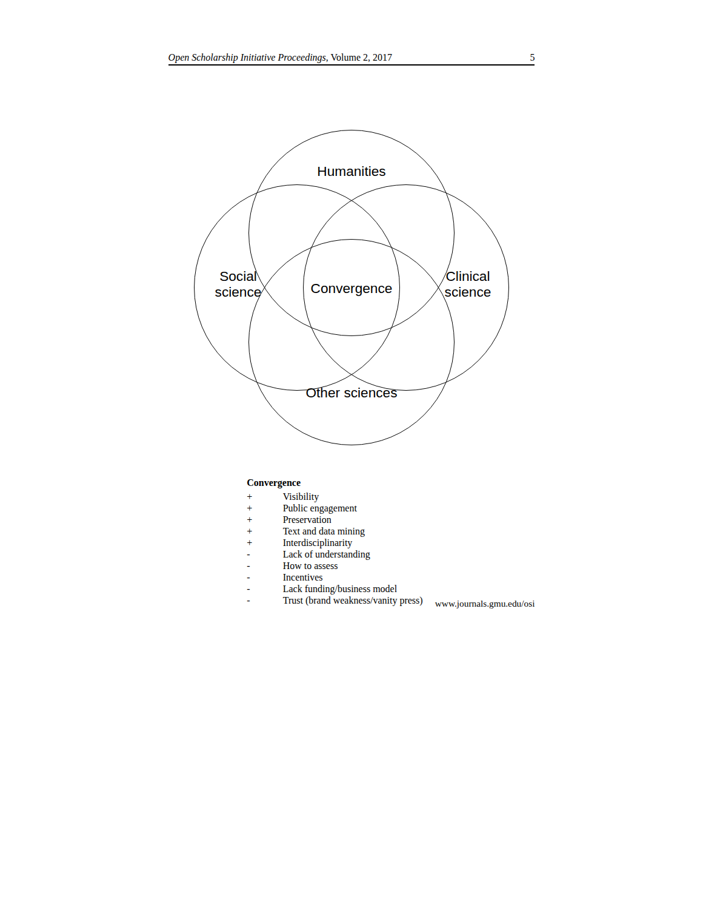Open Scholarship Initiative Proceedings, Volume 2, 2017 5
Humanities
Social
science
Clinical
science
Other sciences
Convergence
Convergence
| + | Visibility |
| + | Public engagement |
| + | Preservation |
| + | Text and data mining |
| + | Interdisciplinarity |
| - | Lack of understanding |
| - | How to assess |
| - | Incentives |
| - | Lack funding/business model |
| - | Trust (brand weakness/vanity press) |
www.journals.gmu.edu/osi